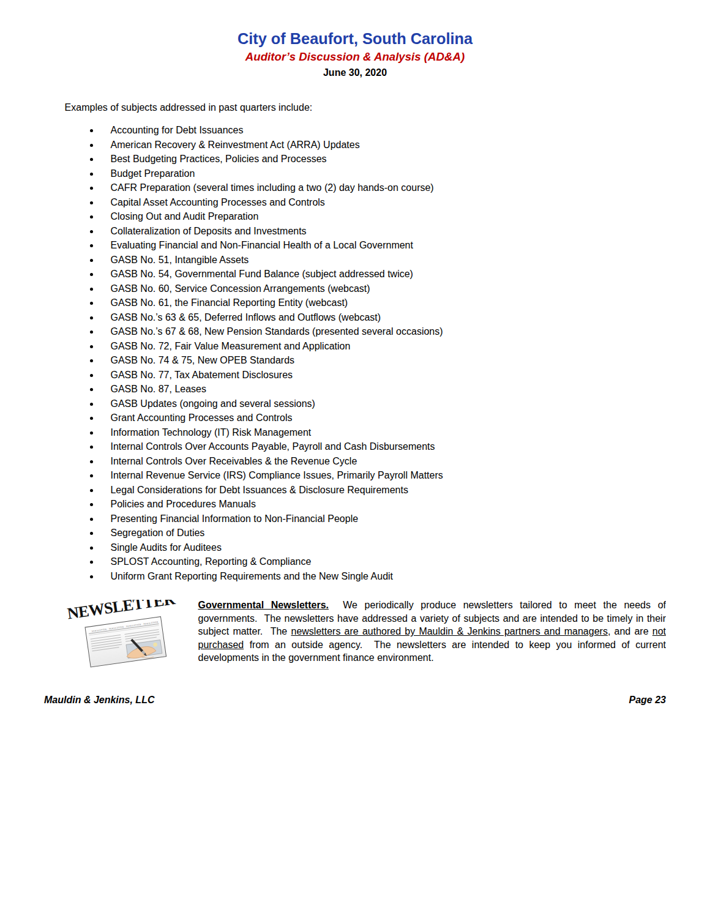City of Beaufort, South Carolina
Auditor’s Discussion & Analysis (AD&A)
June 30, 2020
Examples of subjects addressed in past quarters include:
Accounting for Debt Issuances
American Recovery & Reinvestment Act (ARRA) Updates
Best Budgeting Practices, Policies and Processes
Budget Preparation
CAFR Preparation (several times including a two (2) day hands-on course)
Capital Asset Accounting Processes and Controls
Closing Out and Audit Preparation
Collateralization of Deposits and Investments
Evaluating Financial and Non-Financial Health of a Local Government
GASB No. 51, Intangible Assets
GASB No. 54, Governmental Fund Balance (subject addressed twice)
GASB No. 60, Service Concession Arrangements (webcast)
GASB No. 61, the Financial Reporting Entity (webcast)
GASB No.’s 63 & 65, Deferred Inflows and Outflows (webcast)
GASB No.’s 67 & 68, New Pension Standards (presented several occasions)
GASB No. 72, Fair Value Measurement and Application
GASB No. 74 & 75, New OPEB Standards
GASB No. 77, Tax Abatement Disclosures
GASB No. 87, Leases
GASB Updates (ongoing and several sessions)
Grant Accounting Processes and Controls
Information Technology (IT) Risk Management
Internal Controls Over Accounts Payable, Payroll and Cash Disbursements
Internal Controls Over Receivables & the Revenue Cycle
Internal Revenue Service (IRS) Compliance Issues, Primarily Payroll Matters
Legal Considerations for Debt Issuances & Disclosure Requirements
Policies and Procedures Manuals
Presenting Financial Information to Non-Financial People
Segregation of Duties
Single Audits for Auditees
SPLOST Accounting, Reporting & Compliance
Uniform Grant Reporting Requirements and the New Single Audit
NEWSLETTER · NEWSLETTER · NEWSLETTER · NEWSLETTER NEWSLETTER
Governmental Newsletters. We periodically produce newsletters tailored to meet the needs of governments. The newsletters have addressed a variety of subjects and are intended to be timely in their subject matter. The newsletters are authored by Mauldin & Jenkins partners and managers, and are not purchased from an outside agency. The newsletters are intended to keep you informed of current developments in the government finance environment.
Mauldin & Jenkins, LLC Page 23